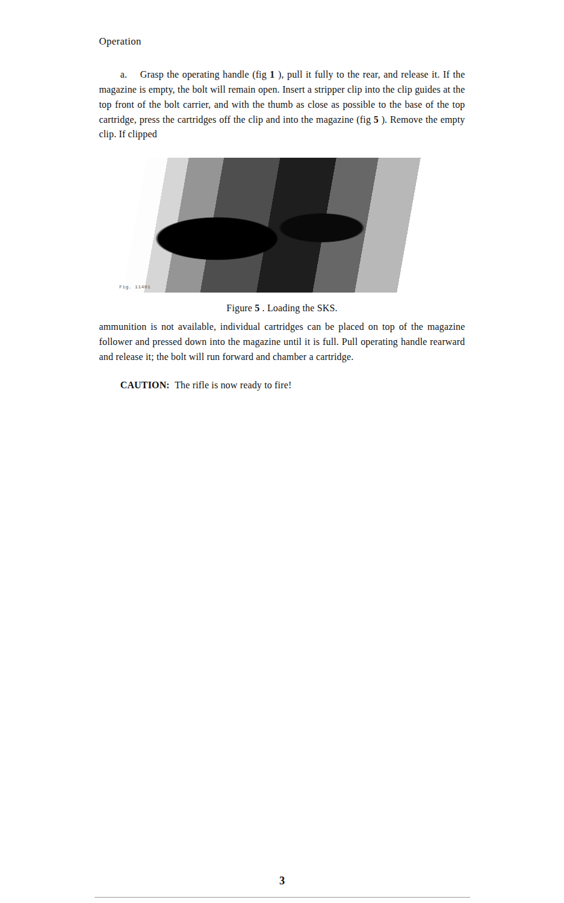Operation
a. Grasp the operating handle (fig 1 ), pull it fully to the rear, and release it. If the magazine is empty, the bolt will remain open. Insert a stripper clip into the clip guides at the top front of the bolt carrier, and with the thumb as close as possible to the base of the top cartridge, press the cartridges off the clip and into the magazine (fig 5 ). Remove the empty clip. If clipped
Fig. 11401
Figure 5 . Loading the SKS.
ammunition is not available, individual cartridges can be placed on top of the magazine follower and pressed down into the magazine until it is full. Pull operating handle rearward and release it; the bolt will run forward and chamber a cartridge.
CAUTION: The rifle is now ready to fire!
3